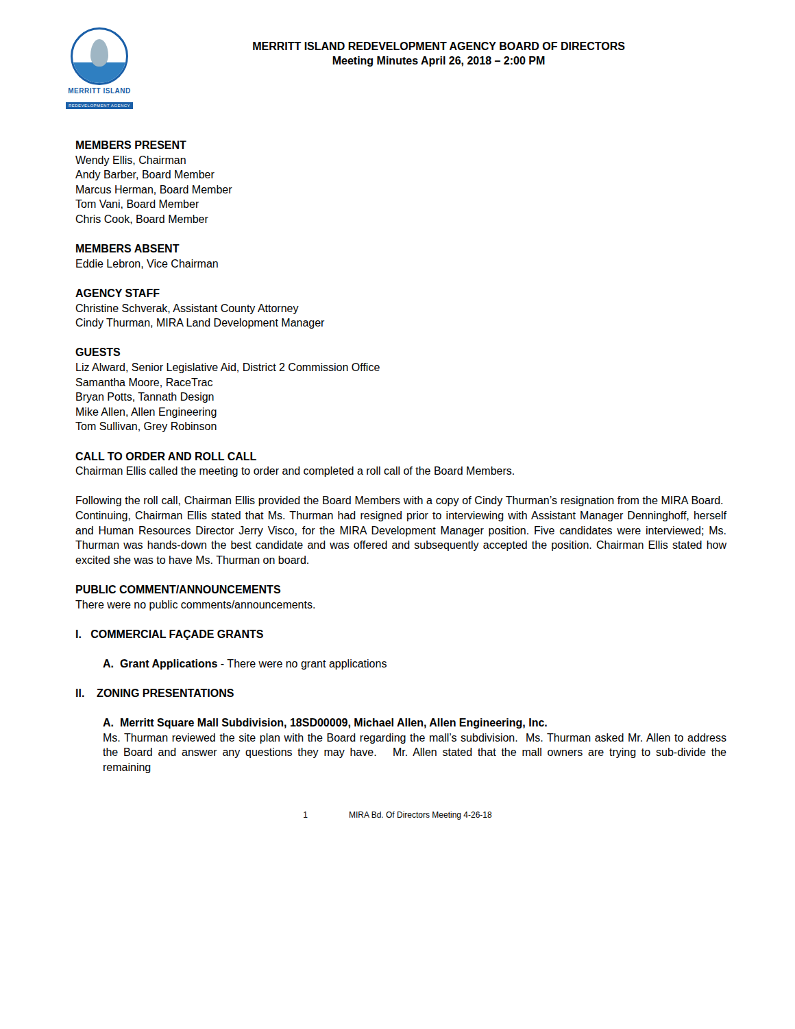MERRITT ISLAND
REDEVELOPMENT AGENCY
MERRITT ISLAND REDEVELOPMENT AGENCY BOARD OF DIRECTORS
Meeting Minutes April 26, 2018 – 2:00 PM
Members Present
Wendy Ellis, Chairman
Andy Barber, Board Member
Marcus Herman, Board Member
Tom Vani, Board Member
Chris Cook, Board Member
Members Absent
Eddie Lebron, Vice Chairman
Agency Staff
Christine Schverak, Assistant County Attorney
Cindy Thurman, MIRA Land Development Manager
Guests
Liz Alward, Senior Legislative Aid, District 2 Commission Office
Samantha Moore, RaceTrac
Bryan Potts, Tannath Design
Mike Allen, Allen Engineering
Tom Sullivan, Grey Robinson
Call to Order and Roll Call
Chairman Ellis called the meeting to order and completed a roll call of the Board Members.
Following the roll call, Chairman Ellis provided the Board Members with a copy of Cindy Thurman’s resignation from the MIRA Board. Continuing, Chairman Ellis stated that Ms. Thurman had resigned prior to interviewing with Assistant Manager Denninghoff, herself and Human Resources Director Jerry Visco, for the MIRA Development Manager position. Five candidates were interviewed; Ms. Thurman was hands-down the best candidate and was offered and subsequently accepted the position. Chairman Ellis stated how excited she was to have Ms. Thurman on board.
Public Comment/Announcements
There were no public comments/announcements.
I. COMMERCIAL FAÇADE GRANTS
A. Grant Applications - There were no grant applications
ll. ZONING PRESENTATIONS
A. Merritt Square Mall Subdivision, 18SD00009, Michael Allen, Allen Engineering, Inc.
Ms. Thurman reviewed the site plan with the Board regarding the mall’s subdivision. Ms. Thurman asked Mr. Allen to address the Board and answer any questions they may have. Mr. Allen stated that the mall owners are trying to sub-divide the remaining
1 MIRA Bd. Of Directors Meeting 4-26-18